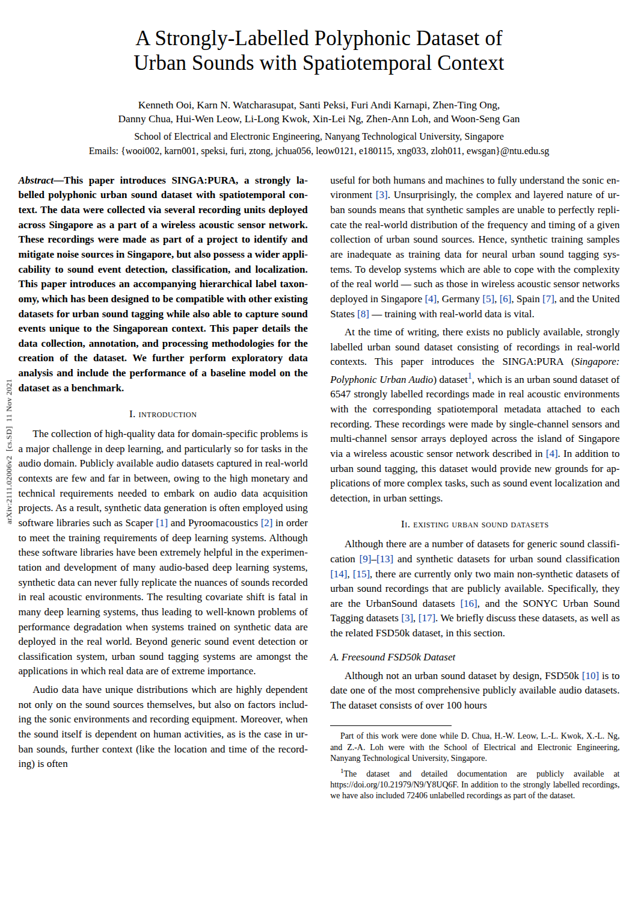arXiv:2111.02006v2 [cs.SD] 11 Nov 2021
A Strongly-Labelled Polyphonic Dataset of
Urban Sounds with Spatiotemporal Context
Kenneth Ooi, Karn N. Watcharasupat, Santi Peksi, Furi Andi Karnapi, Zhen-Ting Ong,
Danny Chua, Hui-Wen Leow, Li-Long Kwok, Xin-Lei Ng, Zhen-Ann Loh, and Woon-Seng Gan
School of Electrical and Electronic Engineering, Nanyang Technological University, Singapore
Emails: {wooi002, karn001, speksi, furi, ztong, jchua056, leow0121, e180115, xng033, zloh011, ewsgan}@ntu.edu.sg
Abstract—This paper introduces SINGA:PURA, a strongly labelled polyphonic urban sound dataset with spatiotemporal context. The data were collected via several recording units deployed across Singapore as a part of a wireless acoustic sensor network. These recordings were made as part of a project to identify and mitigate noise sources in Singapore, but also possess a wider applicability to sound event detection, classification, and localization. This paper introduces an accompanying hierarchical label taxonomy, which has been designed to be compatible with other existing datasets for urban sound tagging while also able to capture sound events unique to the Singaporean context. This paper details the data collection, annotation, and processing methodologies for the creation of the dataset. We further perform exploratory data analysis and include the performance of a baseline model on the dataset as a benchmark.
I. Introduction
The collection of high-quality data for domain-specific problems is a major challenge in deep learning, and particularly so for tasks in the audio domain. Publicly available audio datasets captured in real-world contexts are few and far in between, owing to the high monetary and technical requirements needed to embark on audio data acquisition projects. As a result, synthetic data generation is often employed using software libraries such as Scaper [1] and Pyroomacoustics [2] in order to meet the training requirements of deep learning systems. Although these software libraries have been extremely helpful in the experimentation and development of many audio-based deep learning systems, synthetic data can never fully replicate the nuances of sounds recorded in real acoustic environments. The resulting covariate shift is fatal in many deep learning systems, thus leading to well-known problems of performance degradation when systems trained on synthetic data are deployed in the real world. Beyond generic sound event detection or classification system, urban sound tagging systems are amongst the applications in which real data are of extreme importance.
Audio data have unique distributions which are highly dependent not only on the sound sources themselves, but also on factors including the sonic environments and recording equipment. Moreover, when the sound itself is dependent on human activities, as is the case in urban sounds, further context (like the location and time of the recording) is often
useful for both humans and machines to fully understand the sonic environment [3]. Unsurprisingly, the complex and layered nature of urban sounds means that synthetic samples are unable to perfectly replicate the real-world distribution of the frequency and timing of a given collection of urban sound sources. Hence, synthetic training samples are inadequate as training data for neural urban sound tagging systems. To develop systems which are able to cope with the complexity of the real world — such as those in wireless acoustic sensor networks deployed in Singapore [4], Germany [5], [6], Spain [7], and the United States [8] — training with real-world data is vital.
At the time of writing, there exists no publicly available, strongly labelled urban sound dataset consisting of recordings in real-world contexts. This paper introduces the SINGA:PURA (Singapore: Polyphonic Urban Audio) dataset1, which is an urban sound dataset of 6547 strongly labelled recordings made in real acoustic environments with the corresponding spatiotemporal metadata attached to each recording. These recordings were made by single-channel sensors and multi-channel sensor arrays deployed across the island of Singapore via a wireless acoustic sensor network described in [4]. In addition to urban sound tagging, this dataset would provide new grounds for applications of more complex tasks, such as sound event localization and detection, in urban settings.
II. Existing Urban Sound Datasets
Although there are a number of datasets for generic sound classification [9]–[13] and synthetic datasets for urban sound classification [14], [15], there are currently only two main non-synthetic datasets of urban sound recordings that are publicly available. Specifically, they are the UrbanSound datasets [16], and the SONYC Urban Sound Tagging datasets [3], [17]. We briefly discuss these datasets, as well as the related FSD50k dataset, in this section.
A. Freesound FSD50k Dataset
Although not an urban sound dataset by design, FSD50k [10] is to date one of the most comprehensive publicly available audio datasets. The dataset consists of over 100 hours
Part of this work were done while D. Chua, H.-W. Leow, L.-L. Kwok, X.-L. Ng, and Z.-A. Loh were with the School of Electrical and Electronic Engineering, Nanyang Technological University, Singapore.
1 The dataset and detailed documentation are publicly available at https://doi.org/10.21979/N9/Y8UQ6F. In addition to the strongly labelled recordings, we have also included 72406 unlabelled recordings as part of the dataset.